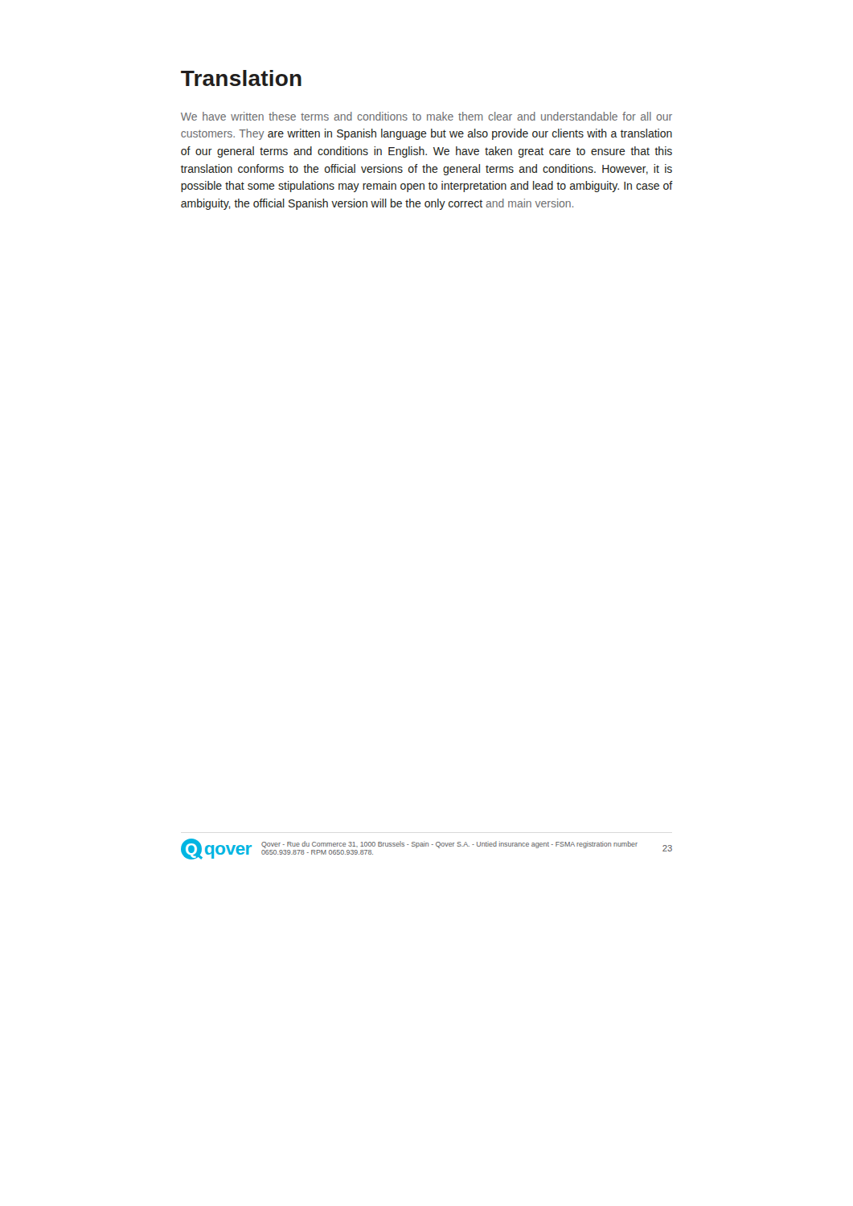Translation
We have written these terms and conditions to make them clear and understandable for all our customers. They are written in Spanish language but we also provide our clients with a translation of our general terms and conditions in English. We have taken great care to ensure that this translation conforms to the official versions of the general terms and conditions. However, it is possible that some stipulations may remain open to interpretation and lead to ambiguity. In case of ambiguity, the official Spanish version will be the only correct and main version.
Q
qover
Qover - Rue du Commerce 31, 1000 Brussels - Spain - Qover S.A. - Untied insurance agent - FSMA registration number 0650.939.878 - RPM 0650.939.878.
23